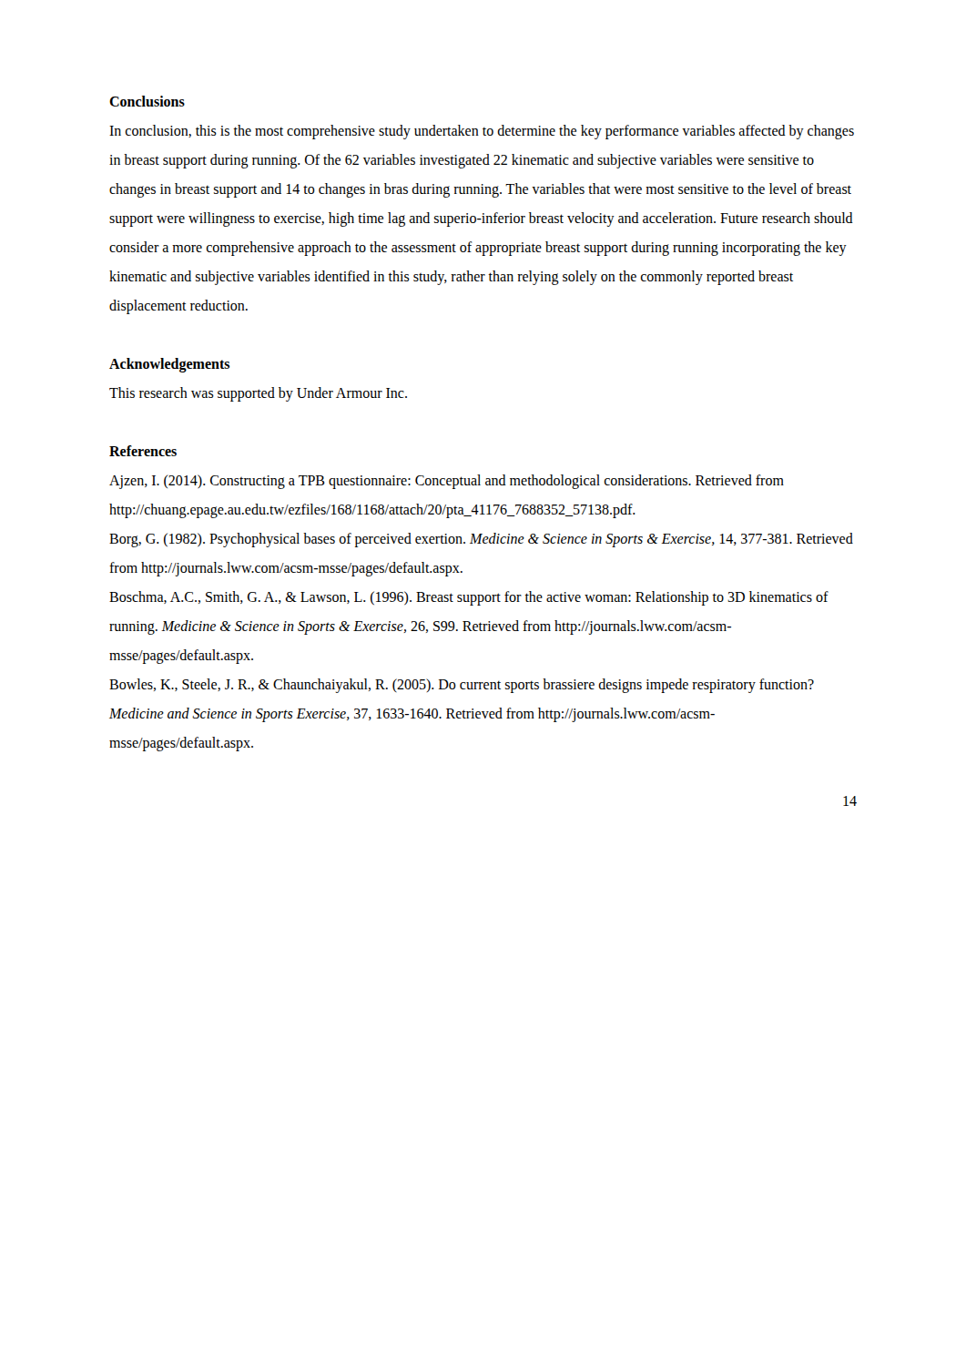Conclusions
In conclusion, this is the most comprehensive study undertaken to determine the key performance variables affected by changes in breast support during running. Of the 62 variables investigated 22 kinematic and subjective variables were sensitive to changes in breast support and 14 to changes in bras during running. The variables that were most sensitive to the level of breast support were willingness to exercise, high time lag and superio-inferior breast velocity and acceleration. Future research should consider a more comprehensive approach to the assessment of appropriate breast support during running incorporating the key kinematic and subjective variables identified in this study, rather than relying solely on the commonly reported breast displacement reduction.
Acknowledgements
This research was supported by Under Armour Inc.
References
Ajzen, I. (2014). Constructing a TPB questionnaire: Conceptual and methodological considerations. Retrieved from http://chuang.epage.au.edu.tw/ezfiles/168/1168/attach/20/pta_41176_7688352_57138.pdf.
Borg, G. (1982). Psychophysical bases of perceived exertion. Medicine & Science in Sports & Exercise, 14, 377-381. Retrieved from http://journals.lww.com/acsm-msse/pages/default.aspx.
Boschma, A.C., Smith, G. A., & Lawson, L. (1996). Breast support for the active woman: Relationship to 3D kinematics of running. Medicine & Science in Sports & Exercise, 26, S99. Retrieved from http://journals.lww.com/acsm-msse/pages/default.aspx.
Bowles, K., Steele, J. R., & Chaunchaiyakul, R. (2005). Do current sports brassiere designs impede respiratory function? Medicine and Science in Sports Exercise, 37, 1633-1640. Retrieved from http://journals.lww.com/acsm-msse/pages/default.aspx.
14